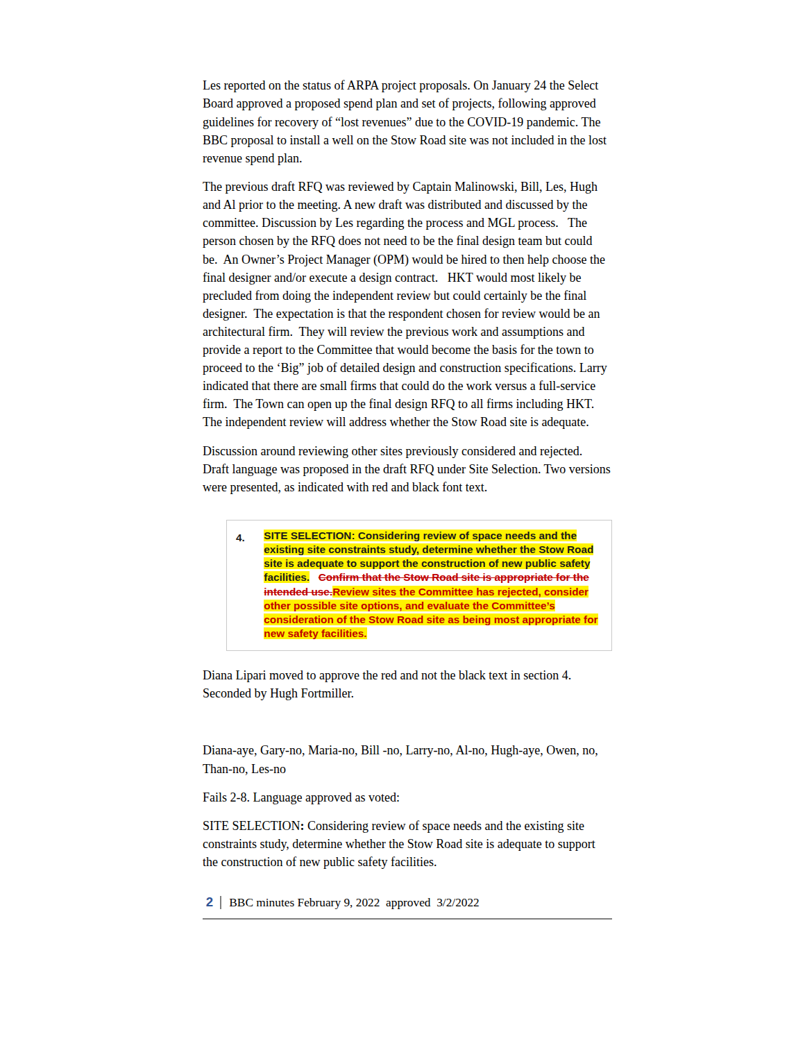Les reported on the status of ARPA project proposals. On January 24 the Select Board approved a proposed spend plan and set of projects, following approved guidelines for recovery of “lost revenues” due to the COVID-19 pandemic. The BBC proposal to install a well on the Stow Road site was not included in the lost revenue spend plan.
The previous draft RFQ was reviewed by Captain Malinowski, Bill, Les, Hugh and Al prior to the meeting. A new draft was distributed and discussed by the committee. Discussion by Les regarding the process and MGL process. The person chosen by the RFQ does not need to be the final design team but could be. An Owner’s Project Manager (OPM) would be hired to then help choose the final designer and/or execute a design contract. HKT would most likely be precluded from doing the independent review but could certainly be the final designer. The expectation is that the respondent chosen for review would be an architectural firm. They will review the previous work and assumptions and provide a report to the Committee that would become the basis for the town to proceed to the ‘Big” job of detailed design and construction specifications. Larry indicated that there are small firms that could do the work versus a full-service firm. The Town can open up the final design RFQ to all firms including HKT. The independent review will address whether the Stow Road site is adequate.
Discussion around reviewing other sites previously considered and rejected. Draft language was proposed in the draft RFQ under Site Selection. Two versions were presented, as indicated with red and black font text.
4.
SITE SELECTION: Considering review of space needs and the existing site constraints study, determine whether the Stow Road site is adequate to support the construction of new public safety facilities. Confirm that the Stow Road site is appropriate for the intended use. Review sites the Committee has rejected, consider other possible site options, and evaluate the Committee’s consideration of the Stow Road site as being most appropriate for new safety facilities.
Diana Lipari moved to approve the red and not the black text in section 4. Seconded by Hugh Fortmiller.
Diana-aye, Gary-no, Maria-no, Bill -no, Larry-no, Al-no, Hugh-aye, Owen, no, Than-no, Les-no
Fails 2-8. Language approved as voted:
SITE SELECTION: Considering review of space needs and the existing site constraints study, determine whether the Stow Road site is adequate to support the construction of new public safety facilities.
2 BBC minutes February 9, 2022 approved 3/2/2022